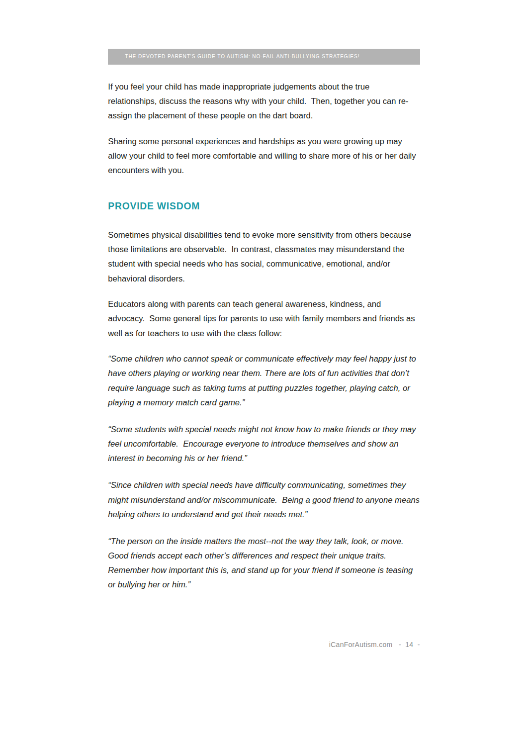The Devoted Parent's Guide to Autism: No-Fail Anti-Bullying Strategies!
If you feel your child has made inappropriate judgements about the true relationships, discuss the reasons why with your child. Then, together you can re-assign the placement of these people on the dart board.
Sharing some personal experiences and hardships as you were growing up may allow your child to feel more comfortable and willing to share more of his or her daily encounters with you.
Provide Wisdom
Sometimes physical disabilities tend to evoke more sensitivity from others because those limitations are observable. In contrast, classmates may misunderstand the student with special needs who has social, communicative, emotional, and/or behavioral disorders.
Educators along with parents can teach general awareness, kindness, and advocacy. Some general tips for parents to use with family members and friends as well as for teachers to use with the class follow:
“Some children who cannot speak or communicate effectively may feel happy just to have others playing or working near them. There are lots of fun activities that don’t require language such as taking turns at putting puzzles together, playing catch, or playing a memory match card game.”
“Some students with special needs might not know how to make friends or they may feel uncomfortable. Encourage everyone to introduce themselves and show an interest in becoming his or her friend.”
“Since children with special needs have difficulty communicating, sometimes they might misunderstand and/or miscommunicate. Being a good friend to anyone means helping others to understand and get their needs met.”
“The person on the inside matters the most--not the way they talk, look, or move. Good friends accept each other’s differences and respect their unique traits. Remember how important this is, and stand up for your friend if someone is teasing or bullying her or him.”
iCanForAutism.com - 14 -